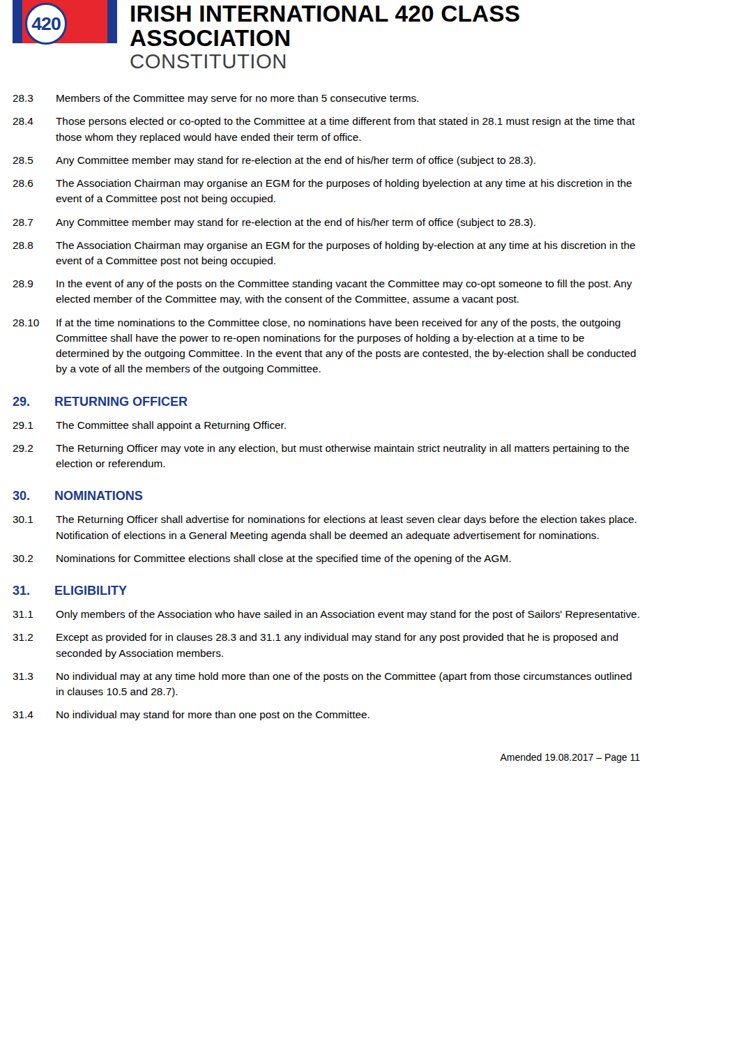420
IRISH INTERNATIONAL 420 CLASS ASSOCIATION
CONSTITUTION
28.3
Members of the Committee may serve for no more than 5 consecutive terms.
28.4
Those persons elected or co-opted to the Committee at a time different from that stated in 28.1 must resign at the time that those whom they replaced would have ended their term of office.
28.5
Any Committee member may stand for re-election at the end of his/her term of office (subject to 28.3).
28.6
The Association Chairman may organise an EGM for the purposes of holding byelection at any time at his discretion in the event of a Committee post not being occupied.
28.7
Any Committee member may stand for re-election at the end of his/her term of office (subject to 28.3).
28.8
The Association Chairman may organise an EGM for the purposes of holding by-election at any time at his discretion in the event of a Committee post not being occupied.
28.9
In the event of any of the posts on the Committee standing vacant the Committee may co-opt someone to fill the post. Any elected member of the Committee may, with the consent of the Committee, assume a vacant post.
28.10
If at the time nominations to the Committee close, no nominations have been received for any of the posts, the outgoing Committee shall have the power to re-open nominations for the purposes of holding a by-election at a time to be determined by the outgoing Committee. In the event that any of the posts are contested, the by-election shall be conducted by a vote of all the members of the outgoing Committee.
29. RETURNING OFFICER
29.1
The Committee shall appoint a Returning Officer.
29.2
The Returning Officer may vote in any election, but must otherwise maintain strict neutrality in all matters pertaining to the election or referendum.
30. NOMINATIONS
30.1
The Returning Officer shall advertise for nominations for elections at least seven clear days before the election takes place. Notification of elections in a General Meeting agenda shall be deemed an adequate advertisement for nominations.
30.2
Nominations for Committee elections shall close at the specified time of the opening of the AGM.
31. ELIGIBILITY
31.1
Only members of the Association who have sailed in an Association event may stand for the post of Sailors' Representative.
31.2
Except as provided for in clauses 28.3 and 31.1 any individual may stand for any post provided that he is proposed and seconded by Association members.
31.3
No individual may at any time hold more than one of the posts on the Committee (apart from those circumstances outlined in clauses 10.5 and 28.7).
31.4
No individual may stand for more than one post on the Committee.
Amended 19.08.2017 – Page 11